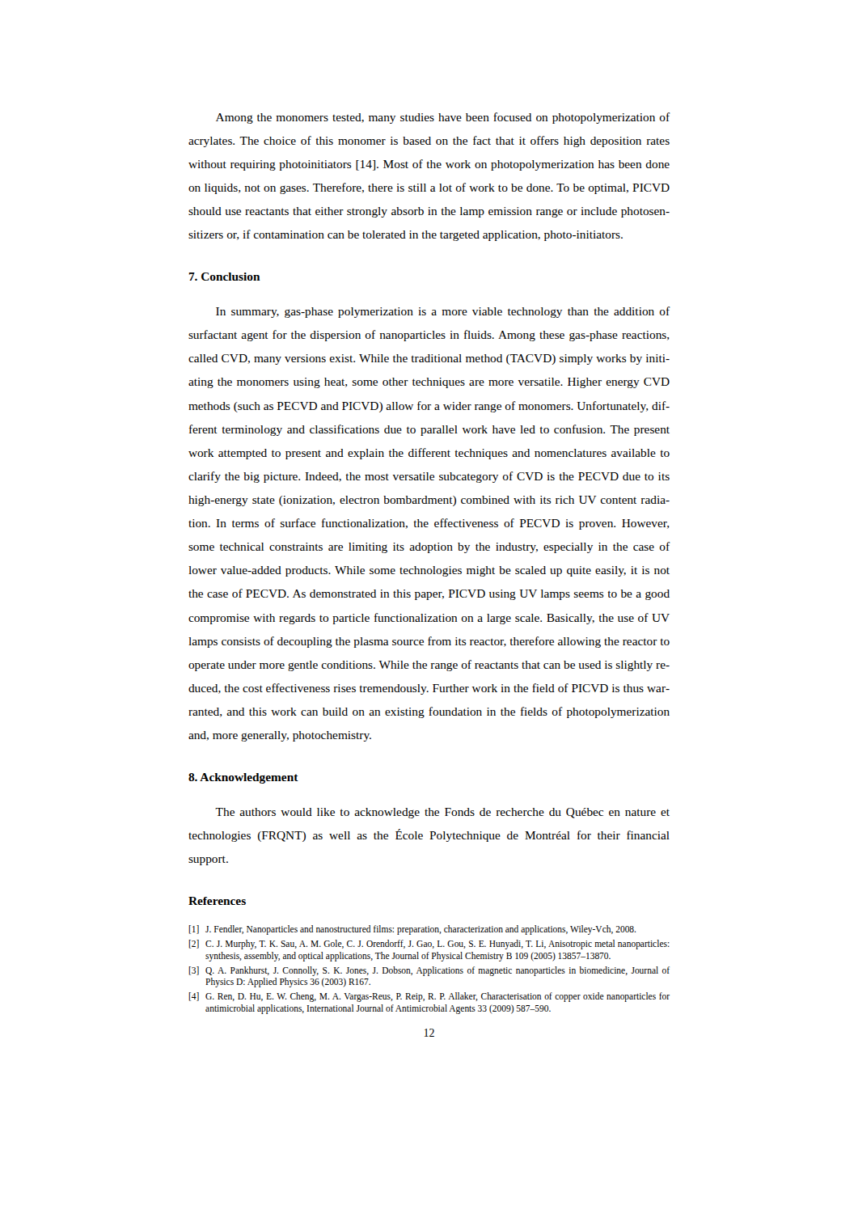Among the monomers tested, many studies have been focused on photopolymerization of acrylates. The choice of this monomer is based on the fact that it offers high deposition rates without requiring photoinitiators [14]. Most of the work on photopolymerization has been done on liquids, not on gases. Therefore, there is still a lot of work to be done. To be optimal, PICVD should use reactants that either strongly absorb in the lamp emission range or include photosensitizers or, if contamination can be tolerated in the targeted application, photo-initiators.
7. Conclusion
In summary, gas-phase polymerization is a more viable technology than the addition of surfactant agent for the dispersion of nanoparticles in fluids. Among these gas-phase reactions, called CVD, many versions exist. While the traditional method (TACVD) simply works by initiating the monomers using heat, some other techniques are more versatile. Higher energy CVD methods (such as PECVD and PICVD) allow for a wider range of monomers. Unfortunately, different terminology and classifications due to parallel work have led to confusion. The present work attempted to present and explain the different techniques and nomenclatures available to clarify the big picture. Indeed, the most versatile subcategory of CVD is the PECVD due to its high-energy state (ionization, electron bombardment) combined with its rich UV content radiation. In terms of surface functionalization, the effectiveness of PECVD is proven. However, some technical constraints are limiting its adoption by the industry, especially in the case of lower value-added products. While some technologies might be scaled up quite easily, it is not the case of PECVD. As demonstrated in this paper, PICVD using UV lamps seems to be a good compromise with regards to particle functionalization on a large scale. Basically, the use of UV lamps consists of decoupling the plasma source from its reactor, therefore allowing the reactor to operate under more gentle conditions. While the range of reactants that can be used is slightly reduced, the cost effectiveness rises tremendously. Further work in the field of PICVD is thus warranted, and this work can build on an existing foundation in the fields of photopolymerization and, more generally, photochemistry.
8. Acknowledgement
The authors would like to acknowledge the Fonds de recherche du Québec en nature et technologies (FRQNT) as well as the École Polytechnique de Montréal for their financial support.
References
[1] J. Fendler, Nanoparticles and nanostructured films: preparation, characterization and applications, Wiley-Vch, 2008.
[2] C. J. Murphy, T. K. Sau, A. M. Gole, C. J. Orendorff, J. Gao, L. Gou, S. E. Hunyadi, T. Li, Anisotropic metal nanoparticles: synthesis, assembly, and optical applications, The Journal of Physical Chemistry B 109 (2005) 13857–13870.
[3] Q. A. Pankhurst, J. Connolly, S. K. Jones, J. Dobson, Applications of magnetic nanoparticles in biomedicine, Journal of Physics D: Applied Physics 36 (2003) R167.
[4] G. Ren, D. Hu, E. W. Cheng, M. A. Vargas-Reus, P. Reip, R. P. Allaker, Characterisation of copper oxide nanoparticles for antimicrobial applications, International Journal of Antimicrobial Agents 33 (2009) 587–590.
12